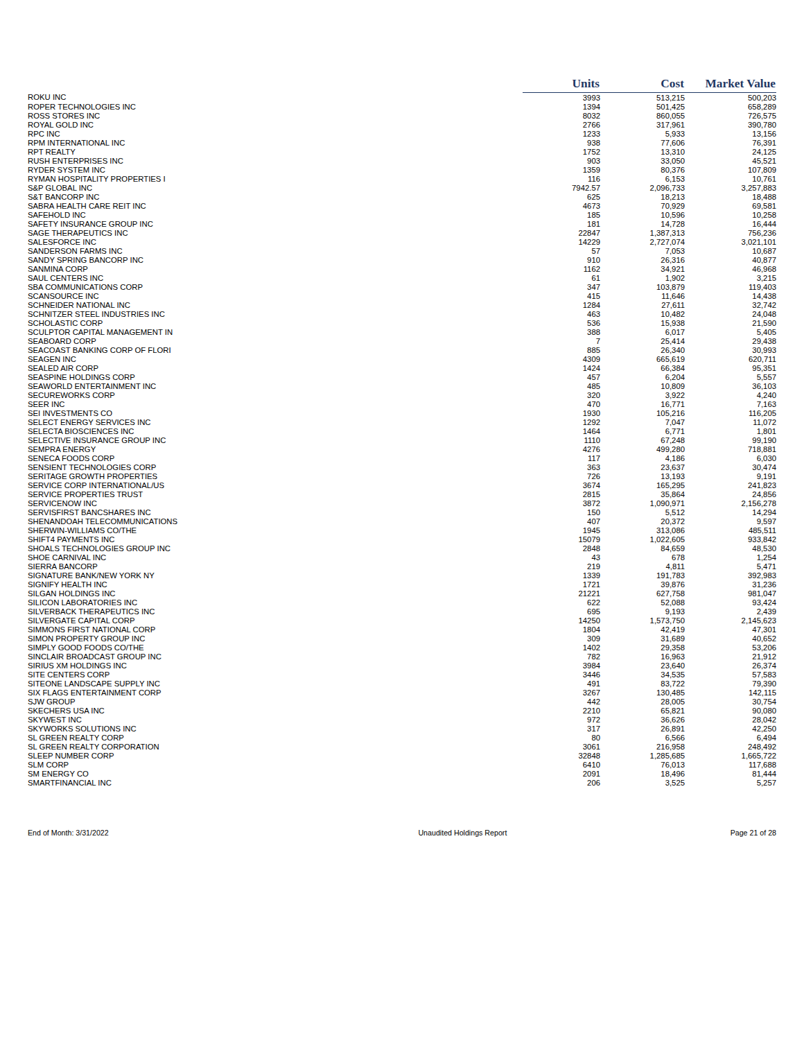| | Units | Cost | Market Value |
| --- | --- | --- | --- |
| ROKU INC | 3993 | 513,215 | 500,203 |
| ROPER TECHNOLOGIES INC | 1394 | 501,425 | 658,289 |
| ROSS STORES INC | 8032 | 860,055 | 726,575 |
| ROYAL GOLD INC | 2766 | 317,961 | 390,780 |
| RPC INC | 1233 | 5,933 | 13,156 |
| RPM INTERNATIONAL INC | 938 | 77,606 | 76,391 |
| RPT REALTY | 1752 | 13,310 | 24,125 |
| RUSH ENTERPRISES INC | 903 | 33,050 | 45,521 |
| RYDER SYSTEM INC | 1359 | 80,376 | 107,809 |
| RYMAN HOSPITALITY PROPERTIES I | 116 | 6,153 | 10,761 |
| S&P GLOBAL INC | 7942.57 | 2,096,733 | 3,257,883 |
| S&T BANCORP INC | 625 | 18,213 | 18,488 |
| SABRA HEALTH CARE REIT INC | 4673 | 70,929 | 69,581 |
| SAFEHOLD INC | 185 | 10,596 | 10,258 |
| SAFETY INSURANCE GROUP INC | 181 | 14,728 | 16,444 |
| SAGE THERAPEUTICS INC | 22847 | 1,387,313 | 756,236 |
| SALESFORCE INC | 14229 | 2,727,074 | 3,021,101 |
| SANDERSON FARMS INC | 57 | 7,053 | 10,687 |
| SANDY SPRING BANCORP INC | 910 | 26,316 | 40,877 |
| SANMINA CORP | 1162 | 34,921 | 46,968 |
| SAUL CENTERS INC | 61 | 1,902 | 3,215 |
| SBA COMMUNICATIONS CORP | 347 | 103,879 | 119,403 |
| SCANSOURCE INC | 415 | 11,646 | 14,438 |
| SCHNEIDER NATIONAL INC | 1284 | 27,611 | 32,742 |
| SCHNITZER STEEL INDUSTRIES INC | 463 | 10,482 | 24,048 |
| SCHOLASTIC CORP | 536 | 15,938 | 21,590 |
| SCULPTOR CAPITAL MANAGEMENT IN | 388 | 6,017 | 5,405 |
| SEABOARD CORP | 7 | 25,414 | 29,438 |
| SEACOAST BANKING CORP OF FLORI | 885 | 26,340 | 30,993 |
| SEAGEN INC | 4309 | 665,619 | 620,711 |
| SEALED AIR CORP | 1424 | 66,384 | 95,351 |
| SEASPINE HOLDINGS CORP | 457 | 6,204 | 5,557 |
| SEAWORLD ENTERTAINMENT INC | 485 | 10,809 | 36,103 |
| SECUREWORKS CORP | 320 | 3,922 | 4,240 |
| SEER INC | 470 | 16,771 | 7,163 |
| SEI INVESTMENTS CO | 1930 | 105,216 | 116,205 |
| SELECT ENERGY SERVICES INC | 1292 | 7,047 | 11,072 |
| SELECTA BIOSCIENCES INC | 1464 | 6,771 | 1,801 |
| SELECTIVE INSURANCE GROUP INC | 1110 | 67,248 | 99,190 |
| SEMPRA ENERGY | 4276 | 499,280 | 718,881 |
| SENECA FOODS CORP | 117 | 4,186 | 6,030 |
| SENSIENT TECHNOLOGIES CORP | 363 | 23,637 | 30,474 |
| SERITAGE GROWTH PROPERTIES | 726 | 13,193 | 9,191 |
| SERVICE CORP INTERNATIONAL/US | 3674 | 165,295 | 241,823 |
| SERVICE PROPERTIES TRUST | 2815 | 35,864 | 24,856 |
| SERVICENOW INC | 3872 | 1,090,971 | 2,156,278 |
| SERVISFIRST BANCSHARES INC | 150 | 5,512 | 14,294 |
| SHENANDOAH TELECOMMUNICATIONS | 407 | 20,372 | 9,597 |
| SHERWIN-WILLIAMS CO/THE | 1945 | 313,086 | 485,511 |
| SHIFT4 PAYMENTS INC | 15079 | 1,022,605 | 933,842 |
| SHOALS TECHNOLOGIES GROUP INC | 2848 | 84,659 | 48,530 |
| SHOE CARNIVAL INC | 43 | 678 | 1,254 |
| SIERRA BANCORP | 219 | 4,811 | 5,471 |
| SIGNATURE BANK/NEW YORK NY | 1339 | 191,783 | 392,983 |
| SIGNIFY HEALTH INC | 1721 | 39,876 | 31,236 |
| SILGAN HOLDINGS INC | 21221 | 627,758 | 981,047 |
| SILICON LABORATORIES INC | 622 | 52,088 | 93,424 |
| SILVERBACK THERAPEUTICS INC | 695 | 9,193 | 2,439 |
| SILVERGATE CAPITAL CORP | 14250 | 1,573,750 | 2,145,623 |
| SIMMONS FIRST NATIONAL CORP | 1804 | 42,419 | 47,301 |
| SIMON PROPERTY GROUP INC | 309 | 31,689 | 40,652 |
| SIMPLY GOOD FOODS CO/THE | 1402 | 29,358 | 53,206 |
| SINCLAIR BROADCAST GROUP INC | 782 | 16,963 | 21,912 |
| SIRIUS XM HOLDINGS INC | 3984 | 23,640 | 26,374 |
| SITE CENTERS CORP | 3446 | 34,535 | 57,583 |
| SITEONE LANDSCAPE SUPPLY INC | 491 | 83,722 | 79,390 |
| SIX FLAGS ENTERTAINMENT CORP | 3267 | 130,485 | 142,115 |
| SJW GROUP | 442 | 28,005 | 30,754 |
| SKECHERS USA INC | 2210 | 65,821 | 90,080 |
| SKYWEST INC | 972 | 36,626 | 28,042 |
| SKYWORKS SOLUTIONS INC | 317 | 26,891 | 42,250 |
| SL GREEN REALTY CORP | 80 | 6,566 | 6,494 |
| SL GREEN REALTY CORPORATION | 3061 | 216,958 | 248,492 |
| SLEEP NUMBER CORP | 32848 | 1,285,685 | 1,665,722 |
| SLM CORP | 6410 | 76,013 | 117,688 |
| SM ENERGY CO | 2091 | 18,496 | 81,444 |
| SMARTFINANCIAL INC | 206 | 3,525 | 5,257 |
| End of Month: 3/31/2022 | Unaudited Holdings Report | Page 21 of 28 |